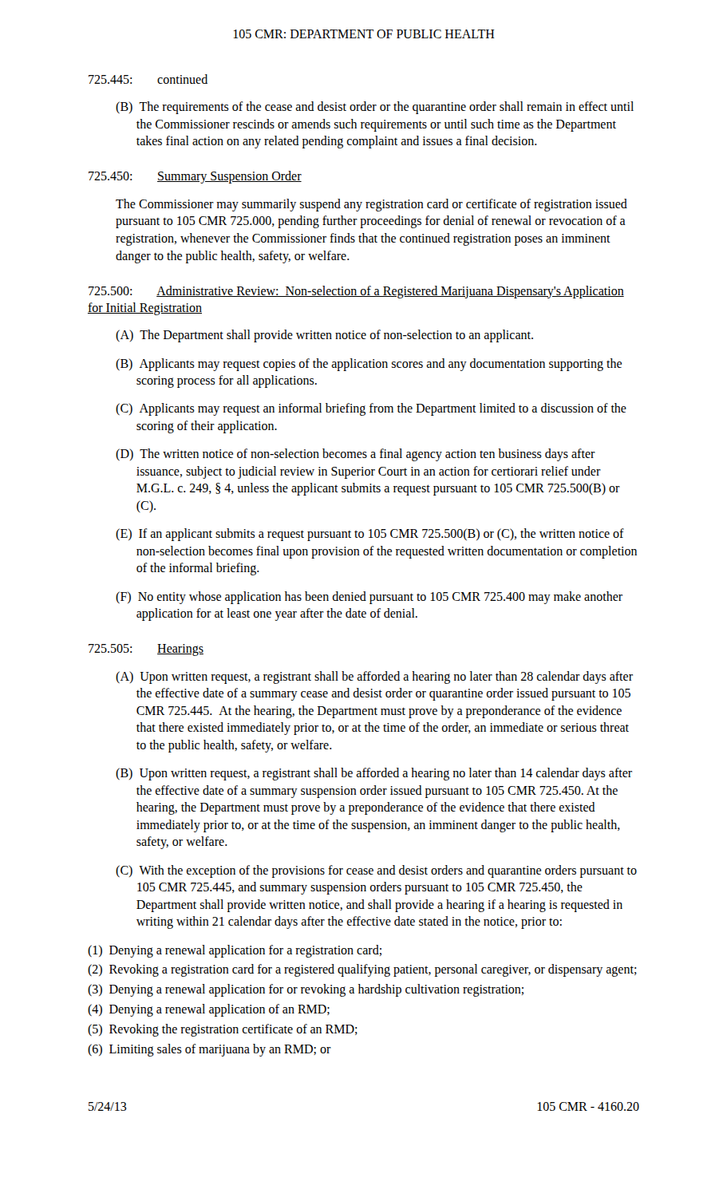105 CMR: DEPARTMENT OF PUBLIC HEALTH
725.445: continued
(B) The requirements of the cease and desist order or the quarantine order shall remain in effect until the Commissioner rescinds or amends such requirements or until such time as the Department takes final action on any related pending complaint and issues a final decision.
725.450: Summary Suspension Order
The Commissioner may summarily suspend any registration card or certificate of registration issued pursuant to 105 CMR 725.000, pending further proceedings for denial of renewal or revocation of a registration, whenever the Commissioner finds that the continued registration poses an imminent danger to the public health, safety, or welfare.
725.500: Administrative Review: Non-selection of a Registered Marijuana Dispensary's Application for Initial Registration
(A) The Department shall provide written notice of non-selection to an applicant.
(B) Applicants may request copies of the application scores and any documentation supporting the scoring process for all applications.
(C) Applicants may request an informal briefing from the Department limited to a discussion of the scoring of their application.
(D) The written notice of non-selection becomes a final agency action ten business days after issuance, subject to judicial review in Superior Court in an action for certiorari relief under M.G.L. c. 249, § 4, unless the applicant submits a request pursuant to 105 CMR 725.500(B) or (C).
(E) If an applicant submits a request pursuant to 105 CMR 725.500(B) or (C), the written notice of non-selection becomes final upon provision of the requested written documentation or completion of the informal briefing.
(F) No entity whose application has been denied pursuant to 105 CMR 725.400 may make another application for at least one year after the date of denial.
725.505: Hearings
(A) Upon written request, a registrant shall be afforded a hearing no later than 28 calendar days after the effective date of a summary cease and desist order or quarantine order issued pursuant to 105 CMR 725.445. At the hearing, the Department must prove by a preponderance of the evidence that there existed immediately prior to, or at the time of the order, an immediate or serious threat to the public health, safety, or welfare.
(B) Upon written request, a registrant shall be afforded a hearing no later than 14 calendar days after the effective date of a summary suspension order issued pursuant to 105 CMR 725.450. At the hearing, the Department must prove by a preponderance of the evidence that there existed immediately prior to, or at the time of the suspension, an imminent danger to the public health, safety, or welfare.
(C) With the exception of the provisions for cease and desist orders and quarantine orders pursuant to 105 CMR 725.445, and summary suspension orders pursuant to 105 CMR 725.450, the Department shall provide written notice, and shall provide a hearing if a hearing is requested in writing within 21 calendar days after the effective date stated in the notice, prior to:
(1) Denying a renewal application for a registration card;
(2) Revoking a registration card for a registered qualifying patient, personal caregiver, or dispensary agent;
(3) Denying a renewal application for or revoking a hardship cultivation registration;
(4) Denying a renewal application of an RMD;
(5) Revoking the registration certificate of an RMD;
(6) Limiting sales of marijuana by an RMD; or
5/24/13
105 CMR - 4160.20